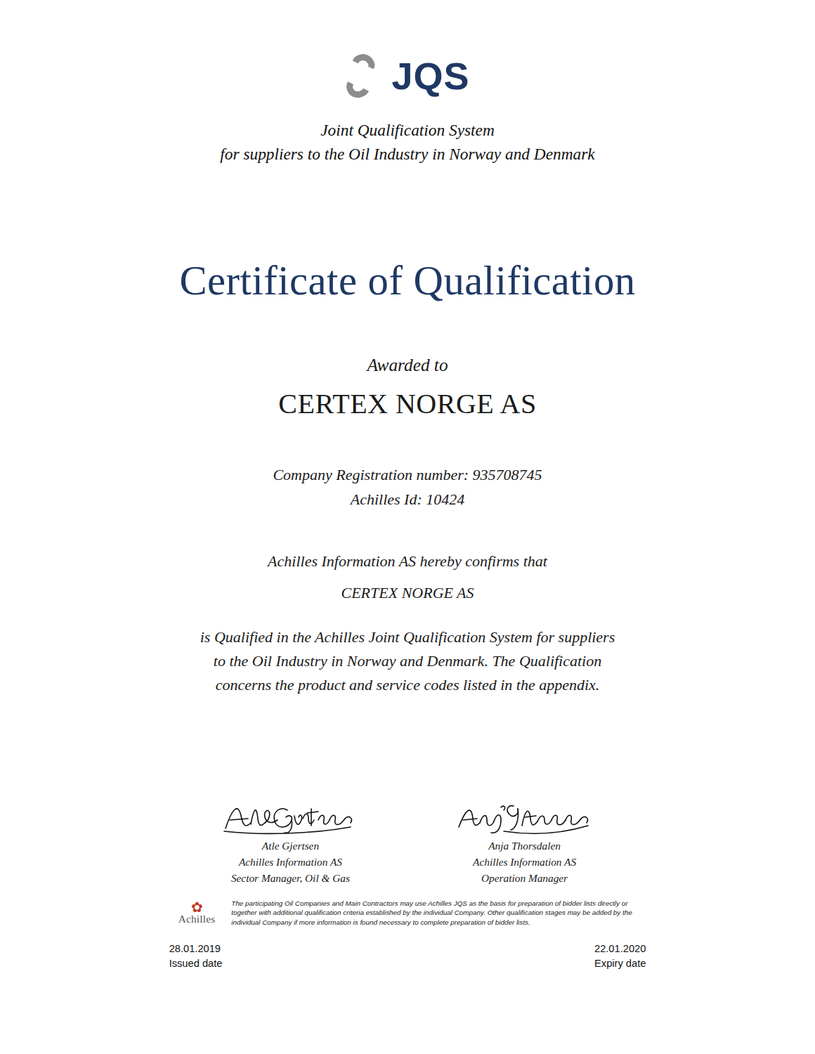JQS
Joint Qualification System
for suppliers to the Oil Industry in Norway and Denmark
Certificate of Qualification
Awarded to
CERTEX NORGE AS
Company Registration number: 935708745
Achilles Id: 10424
Achilles Information AS hereby confirms that
CERTEX NORGE AS
is Qualified in the Achilles Joint Qualification System for suppliers to the Oil Industry in Norway and Denmark. The Qualification concerns the product and service codes listed in the appendix.
Atle Gjertsen
Achilles Information AS
Sector Manager, Oil & Gas
Anja Thorsdalen
Achilles Information AS
Operation Manager
✿ Achilles
The participating Oil Companies and Main Contractors may use Achilles JQS as the basis for preparation of bidder lists directly or together with additional qualification criteria established by the individual Company. Other qualification stages may be added by the individual Company if more information is found necessary to complete preparation of bidder lists.
28.01.2019
Issued date
22.01.2020
Expiry date